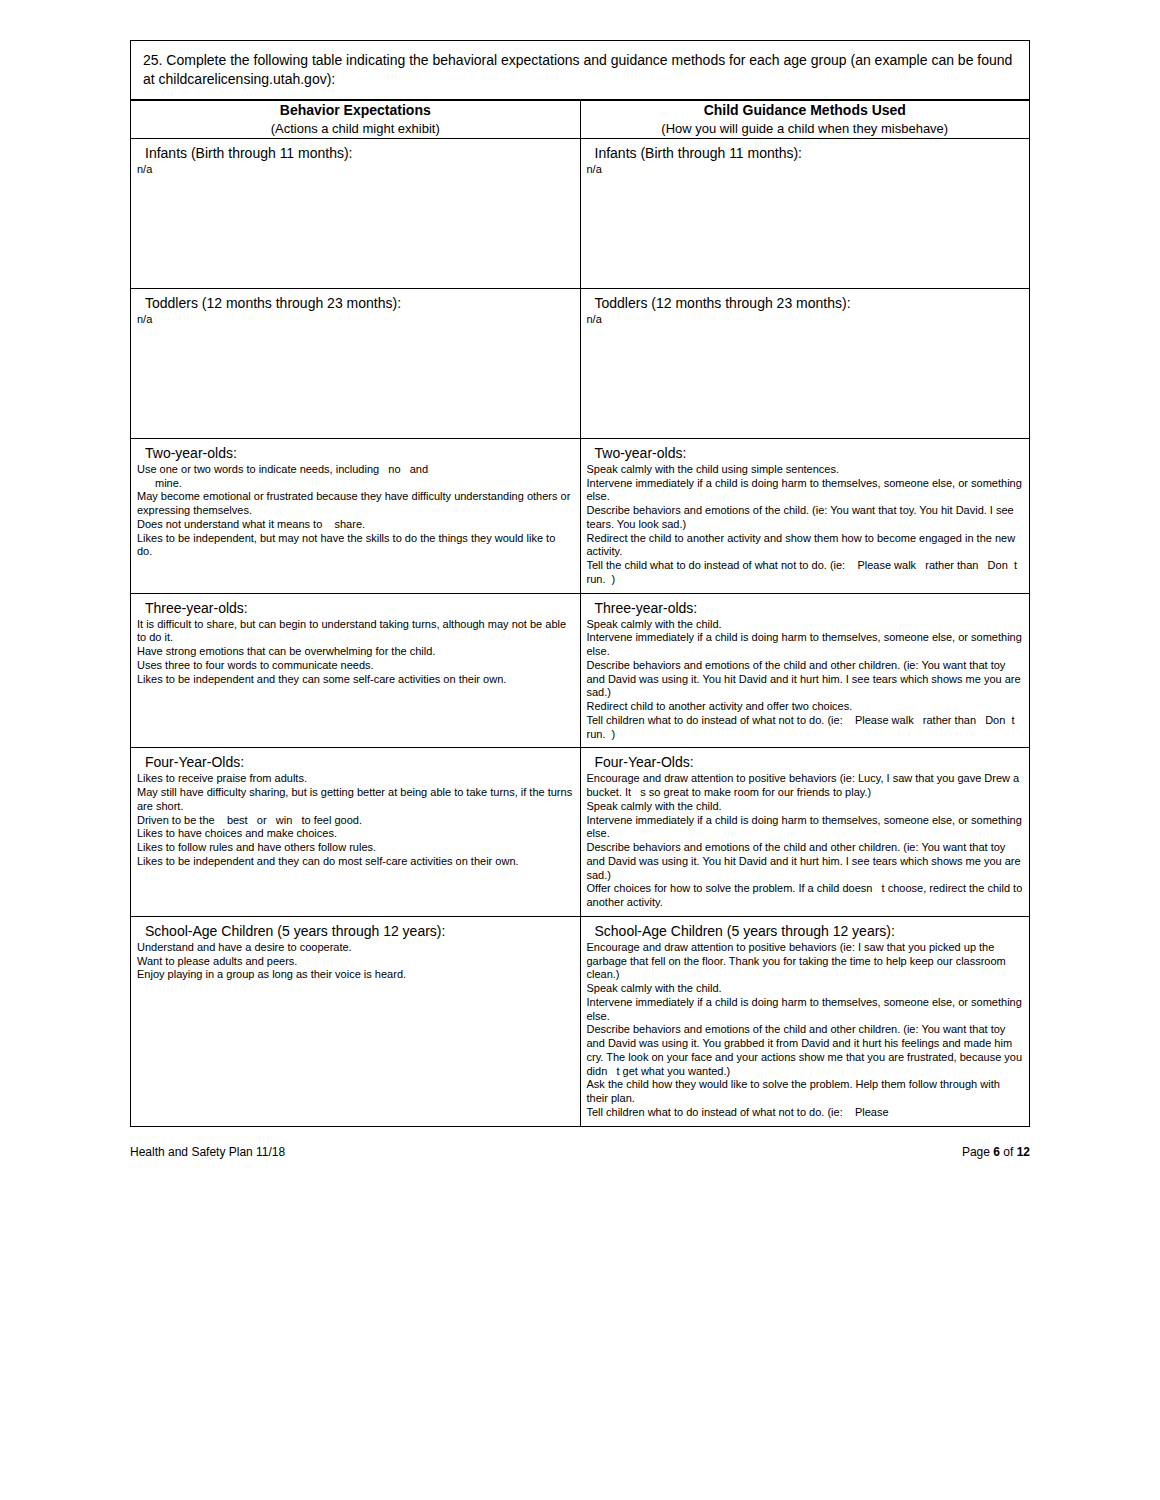25. Complete the following table indicating the behavioral expectations and guidance methods for each age group (an example can be found at childcarelicensing.utah.gov):
| Behavior Expectations (Actions a child might exhibit) | Child Guidance Methods Used (How you will guide a child when they misbehave) |
| Infants (Birth through 11 months): n/a | Infants (Birth through 11 months): n/a |
| Toddlers (12 months through 23 months): n/a | Toddlers (12 months through 23 months): n/a |
| Two-year-olds: Use one or two words to indicate needs, including no and mine. May become emotional or frustrated because they have difficulty understanding others or expressing themselves. Does not understand what it means to share. Likes to be independent, but may not have the skills to do the things they would like to do. | Two-year-olds: Speak calmly with the child using simple sentences. Intervene immediately if a child is doing harm to themselves, someone else, or something else. Describe behaviors and emotions of the child. (ie: You want that toy. You hit David. I see tears. You look sad.) Redirect the child to another activity and show them how to become engaged in the new activity. Tell the child what to do instead of what not to do. (ie: Please walk rather than Don t run. ) |
| Three-year-olds: It is difficult to share, but can begin to understand taking turns, although may not be able to do it. Have strong emotions that can be overwhelming for the child. Uses three to four words to communicate needs. Likes to be independent and they can some self-care activities on their own. | Three-year-olds: Speak calmly with the child. Intervene immediately if a child is doing harm to themselves, someone else, or something else. Describe behaviors and emotions of the child and other children. (ie: You want that toy and David was using it. You hit David and it hurt him. I see tears which shows me you are sad.) Redirect child to another activity and offer two choices. Tell children what to do instead of what not to do. (ie: Please walk rather than Don t run. ) |
| Four-Year-Olds: Likes to receive praise from adults. May still have difficulty sharing, but is getting better at being able to take turns, if the turns are short. Driven to be the best or win to feel good. Likes to have choices and make choices. Likes to follow rules and have others follow rules. Likes to be independent and they can do most self-care activities on their own. | Four-Year-Olds: Encourage and draw attention to positive behaviors (ie: Lucy, I saw that you gave Drew a bucket. It s so great to make room for our friends to play.) Speak calmly with the child. Intervene immediately if a child is doing harm to themselves, someone else, or something else. Describe behaviors and emotions of the child and other children. (ie: You want that toy and David was using it. You hit David and it hurt him. I see tears which shows me you are sad.) Offer choices for how to solve the problem. If a child doesn t choose, redirect the child to another activity. |
| School-Age Children (5 years through 12 years): Understand and have a desire to cooperate. Want to please adults and peers. Enjoy playing in a group as long as their voice is heard. | School-Age Children (5 years through 12 years): Encourage and draw attention to positive behaviors (ie: I saw that you picked up the garbage that fell on the floor. Thank you for taking the time to help keep our classroom clean.) Speak calmly with the child. Intervene immediately if a child is doing harm to themselves, someone else, or something else. Describe behaviors and emotions of the child and other children. (ie: You want that toy and David was using it. You grabbed it from David and it hurt his feelings and made him cry. The look on your face and your actions show me that you are frustrated, because you didn t get what you wanted.) Ask the child how they would like to solve the problem. Help them follow through with their plan. Tell children what to do instead of what not to do. (ie: Please |
Health and Safety Plan 11/18
Page 6 of 12